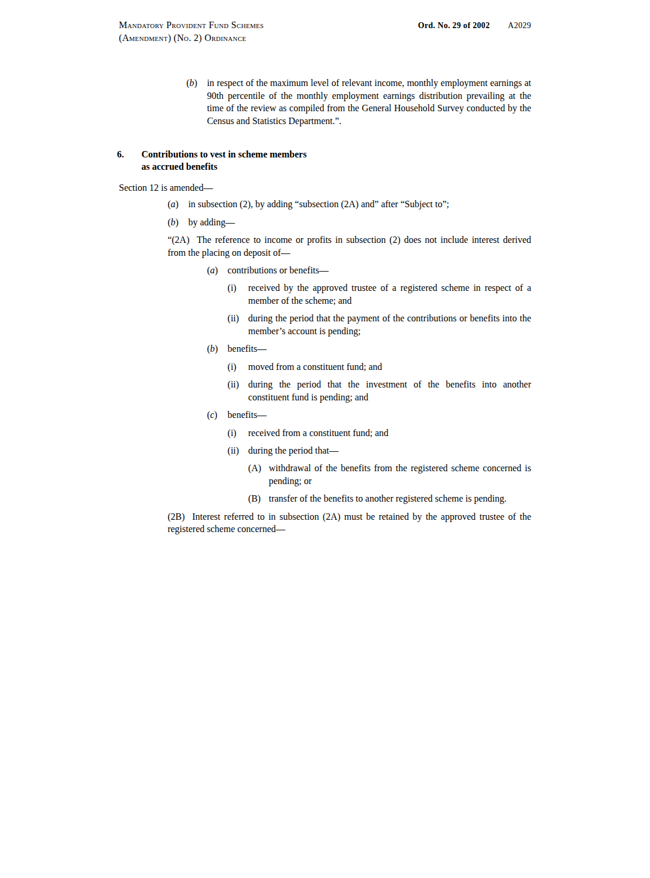Mandatory Provident Fund Schemes
(Amendment) (No. 2) Ordinance
Ord. No. 29 of 2002 A2029
(b) in respect of the maximum level of relevant income, monthly employment earnings at 90th percentile of the monthly employment earnings distribution prevailing at the time of the review as compiled from the General Household Survey conducted by the Census and Statistics Department.”.
6.
Contributions to vest in scheme members
as accrued benefits
Section 12 is amended—
(a) in subsection (2), by adding “subsection (2A) and” after “Subject to”;
(b) by adding—
“(2A) The reference to income or profits in subsection (2) does not include interest derived from the placing on deposit of—
(a) contributions or benefits—
(i) received by the approved trustee of a registered scheme in respect of a member of the scheme; and
(ii) during the period that the payment of the contributions or benefits into the member’s account is pending;
(b) benefits—
(i) moved from a constituent fund; and
(ii) during the period that the investment of the benefits into another constituent fund is pending; and
(c) benefits—
(i) received from a constituent fund; and
(ii) during the period that—
(A) withdrawal of the benefits from the registered scheme concerned is pending; or
(B) transfer of the benefits to another registered scheme is pending.
(2B) Interest referred to in subsection (2A) must be retained by the approved trustee of the registered scheme concerned—